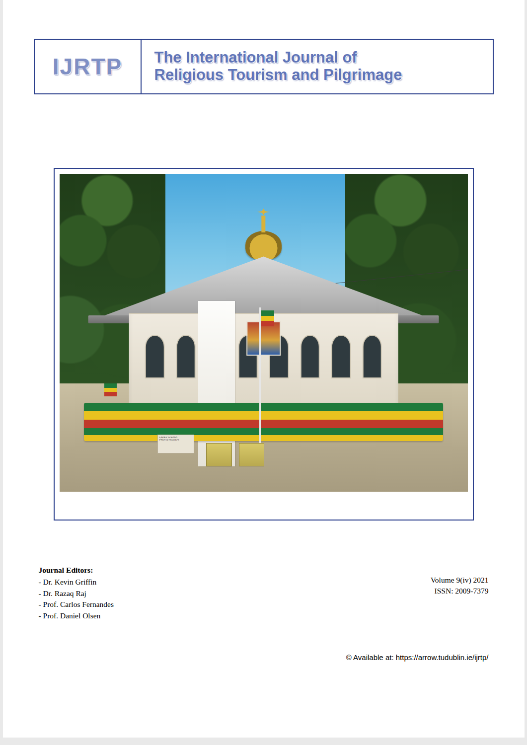IJRTP
The International Journal of
Religious Tourism and Pilgrimage
ኢትዮጵያ ኦርቶዶክስ
ተዋሕዶ ቤተ ክርስቲያን
Journal Editors:
- Dr. Kevin Griffin
- Dr. Razaq Raj
- Prof. Carlos Fernandes
- Prof. Daniel Olsen
Volume 9(iv) 2021
ISSN: 2009-7379
© Available at: https://arrow.tudublin.ie/ijrtp/